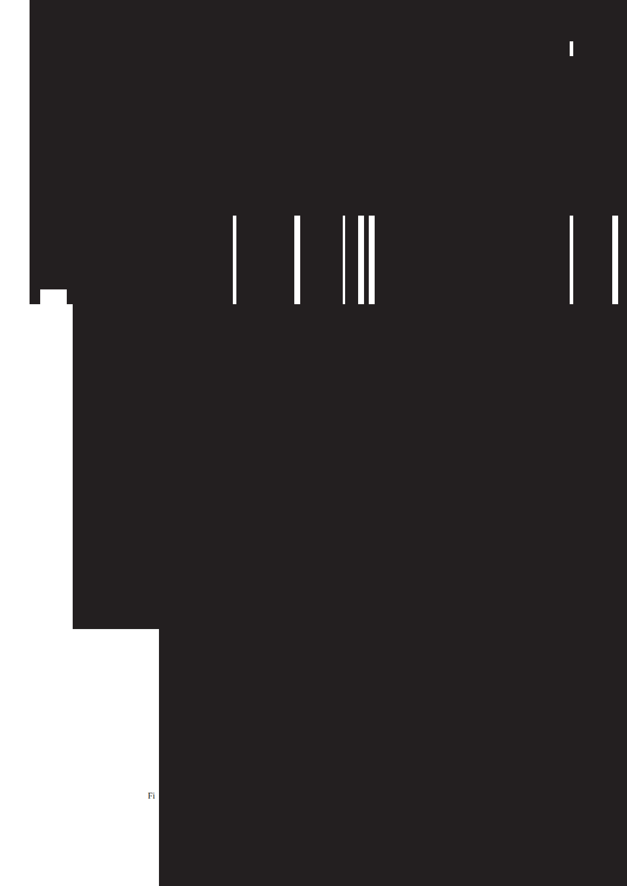(g
fa
it
s
Fi
nc
Lease A
ree
nent and
Se
ur
y Docu
nents
av
no mate
al a
verse e
ct